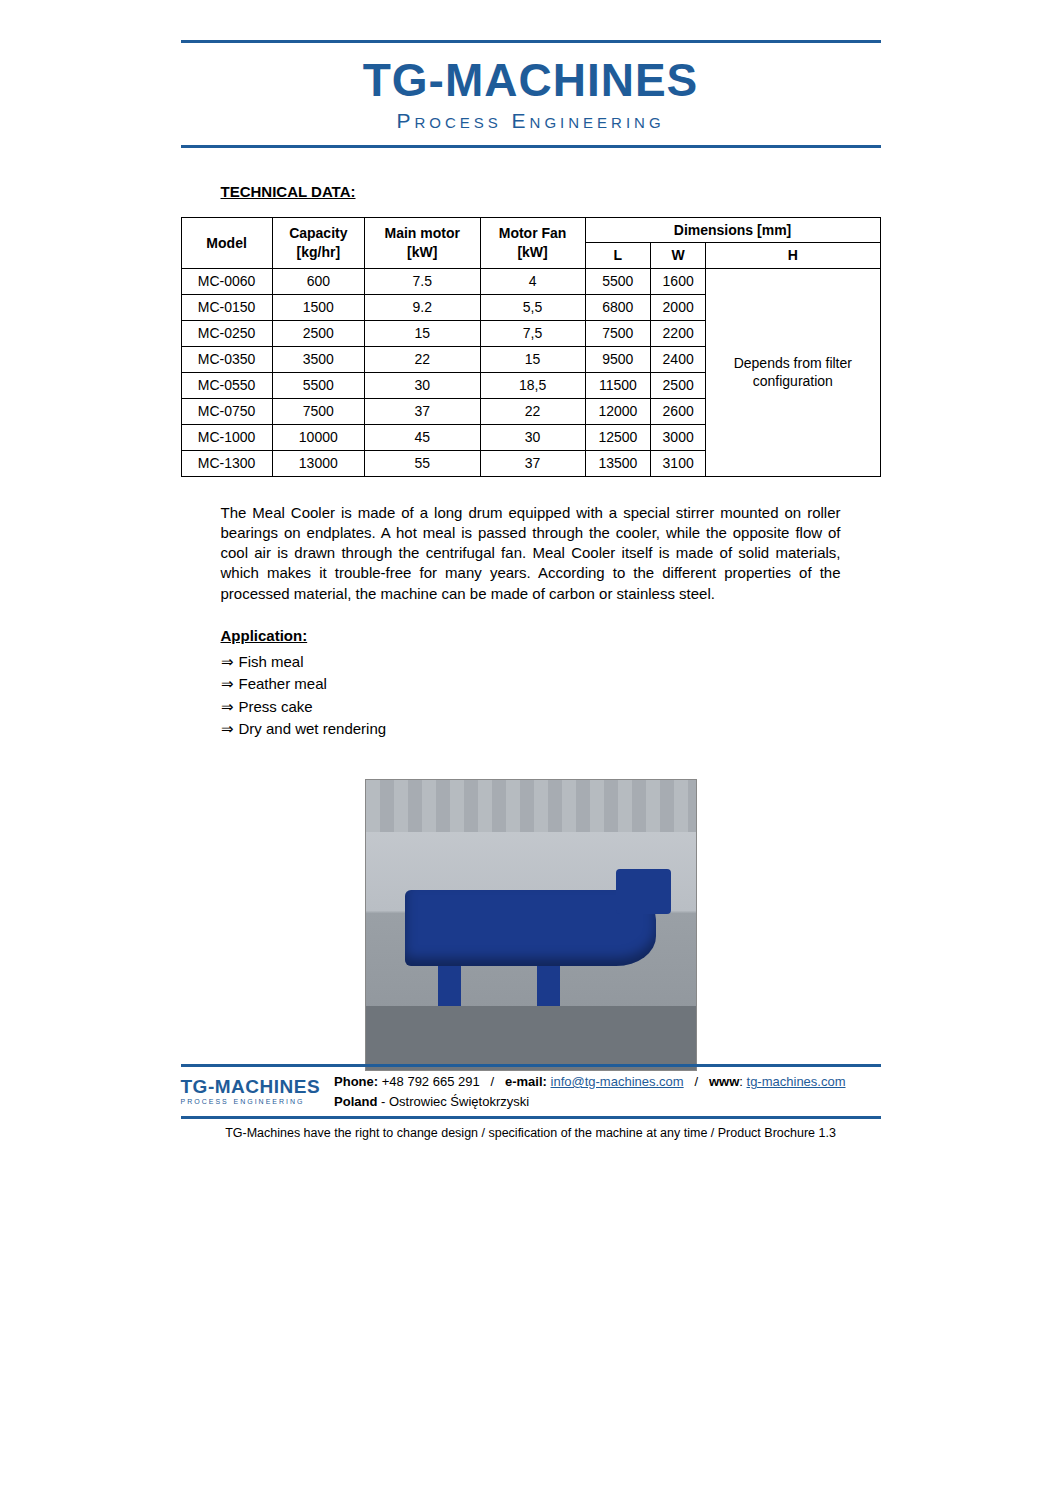TG-MACHINES
Process Engineering
TECHNICAL DATA:
| Model | Capacity [kg/hr] | Main motor [kW] | Motor Fan [kW] | Dimensions [mm] |
| --- | --- | --- | --- | --- |
| L | W | H |
| MC-0060 | 600 | 7.5 | 4 | 5500 | 1600 | Depends from filter configuration |
| MC-0150 | 1500 | 9.2 | 5,5 | 6800 | 2000 |
| MC-0250 | 2500 | 15 | 7,5 | 7500 | 2200 |
| MC-0350 | 3500 | 22 | 15 | 9500 | 2400 |
| MC-0550 | 5500 | 30 | 18,5 | 11500 | 2500 |
| MC-0750 | 7500 | 37 | 22 | 12000 | 2600 |
| MC-1000 | 10000 | 45 | 30 | 12500 | 3000 |
| MC-1300 | 13000 | 55 | 37 | 13500 | 3100 |
The Meal Cooler is made of a long drum equipped with a special stirrer mounted on roller bearings on endplates. A hot meal is passed through the cooler, while the opposite flow of cool air is drawn through the centrifugal fan. Meal Cooler itself is made of solid materials, which makes it trouble-free for many years. According to the different properties of the processed material, the machine can be made of carbon or stainless steel.
Application:
Fish meal
Feather meal
Press cake
Dry and wet rendering
TG-MACHINES
Process Engineering
Phone: +48 792 665 291 / e-mail: info@tg-machines.com / www: tg-machines.com
Poland - Ostrowiec Świętokrzyski
TG-Machines have the right to change design / specification of the machine at any time / Product Brochure 1.3